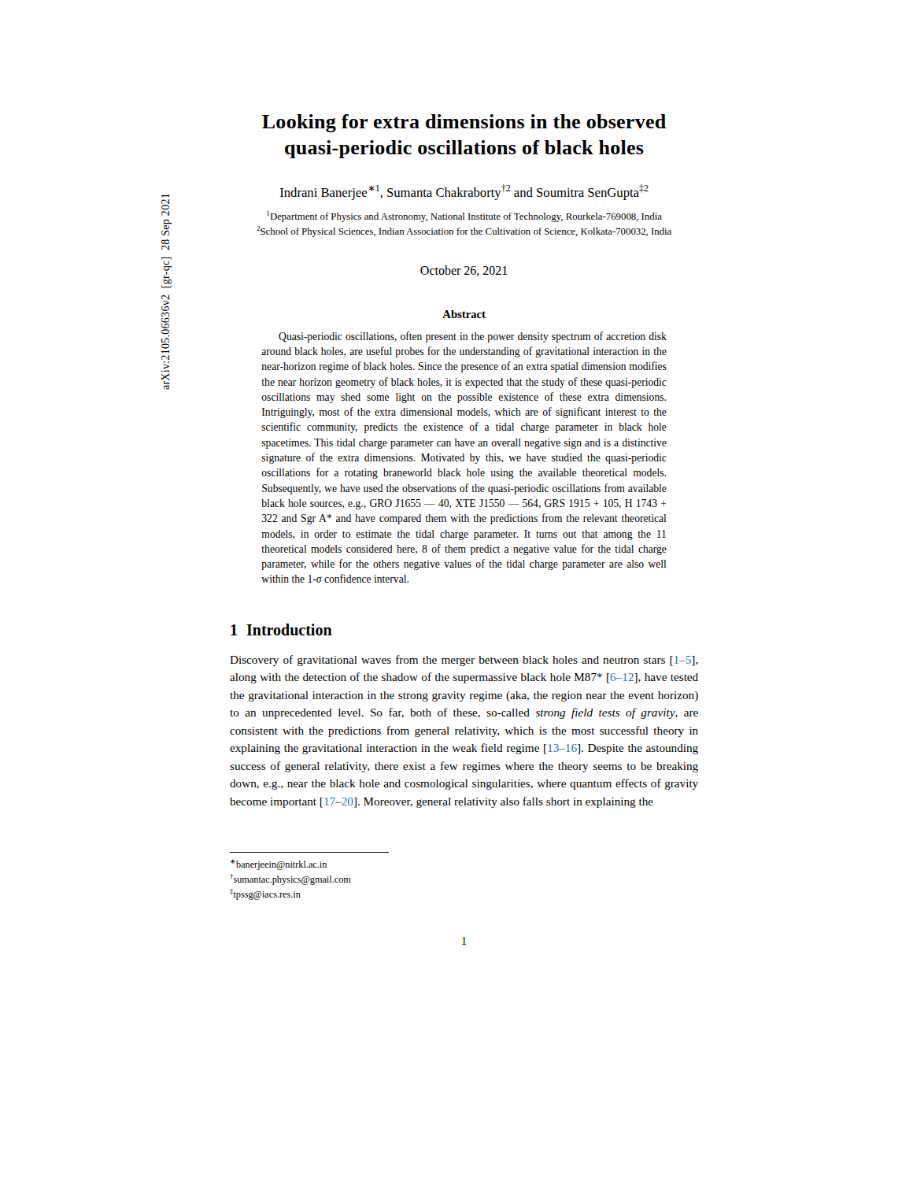arXiv:2105.06636v2 [gr-qc] 28 Sep 2021
Looking for extra dimensions in the observed
quasi-periodic oscillations of black holes
Indrani Banerjee∗1, Sumanta Chakraborty†2 and Soumitra SenGupta‡2
1Department of Physics and Astronomy, National Institute of Technology, Rourkela-769008, India
2School of Physical Sciences, Indian Association for the Cultivation of Science, Kolkata-700032, India
October 26, 2021
Abstract
Quasi-periodic oscillations, often present in the power density spectrum of accretion disk around black holes, are useful probes for the understanding of gravitational interaction in the near-horizon regime of black holes. Since the presence of an extra spatial dimension modifies the near horizon geometry of black holes, it is expected that the study of these quasi-periodic oscillations may shed some light on the possible existence of these extra dimensions. Intriguingly, most of the extra dimensional models, which are of significant interest to the scientific community, predicts the existence of a tidal charge parameter in black hole spacetimes. This tidal charge parameter can have an overall negative sign and is a distinctive signature of the extra dimensions. Motivated by this, we have studied the quasi-periodic oscillations for a rotating braneworld black hole using the available theoretical models. Subsequently, we have used the observations of the quasi-periodic oscillations from available black hole sources, e.g., GRO J1655 — 40, XTE J1550 — 564, GRS 1915 + 105, H 1743 + 322 and Sgr A* and have compared them with the predictions from the relevant theoretical models, in order to estimate the tidal charge parameter. It turns out that among the 11 theoretical models considered here, 8 of them predict a negative value for the tidal charge parameter, while for the others negative values of the tidal charge parameter are also well within the 1-σ confidence interval.
1 Introduction
Discovery of gravitational waves from the merger between black holes and neutron stars [1–5], along with the detection of the shadow of the supermassive black hole M87* [6–12], have tested the gravitational interaction in the strong gravity regime (aka, the region near the event horizon) to an unprecedented level. So far, both of these, so-called strong field tests of gravity, are consistent with the predictions from general relativity, which is the most successful theory in explaining the gravitational interaction in the weak field regime [13–16]. Despite the astounding success of general relativity, there exist a few regimes where the theory seems to be breaking down, e.g., near the black hole and cosmological singularities, where quantum effects of gravity become important [17–20]. Moreover, general relativity also falls short in explaining the
∗banerjeein@nitrkl.ac.in
†sumantac.physics@gmail.com
‡tpssg@iacs.res.in
1